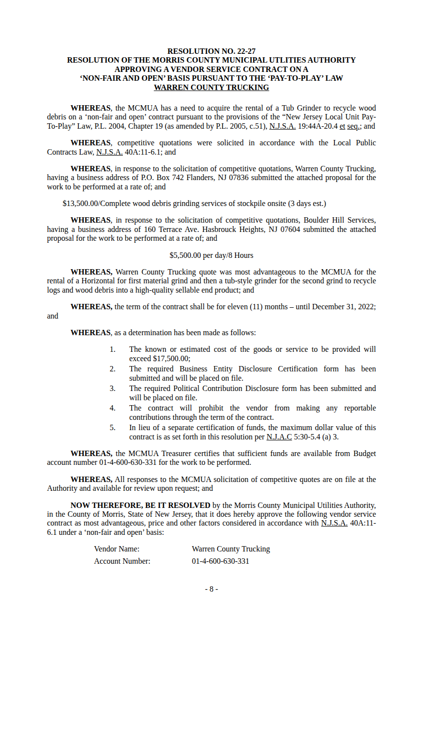Resolution No. 22-27
Resolution of the Morris County Municipal Utlities Authority
Approving a Vendor Service Contract on a
‘Non-Fair and Open’ Basis Pursuant to the ‘Pay-To-Play’ Law
Warren County Trucking
WHEREAS, the MCMUA has a need to acquire the rental of a Tub Grinder to recycle wood debris on a ‘non-fair and open’ contract pursuant to the provisions of the “New Jersey Local Unit Pay-To-Play” Law, P.L. 2004, Chapter 19 (as amended by P.L. 2005, c.51), N.J.S.A. 19:44A-20.4 et seq.; and
WHEREAS, competitive quotations were solicited in accordance with the Local Public Contracts Law, N.J.S.A. 40A:11-6.1; and
WHEREAS, in response to the solicitation of competitive quotations, Warren County Trucking, having a business address of P.O. Box 742 Flanders, NJ 07836 submitted the attached proposal for the work to be performed at a rate of; and
$13,500.00/Complete wood debris grinding services of stockpile onsite (3 days est.)
WHEREAS, in response to the solicitation of competitive quotations, Boulder Hill Services, having a business address of 160 Terrace Ave. Hasbrouck Heights, NJ 07604 submitted the attached proposal for the work to be performed at a rate of; and
$5,500.00 per day/8 Hours
WHEREAS, Warren County Trucking quote was most advantageous to the MCMUA for the rental of a Horizontal for first material grind and then a tub-style grinder for the second grind to recycle logs and wood debris into a high-quality sellable end product; and
WHEREAS, the term of the contract shall be for eleven (11) months – until December 31, 2022; and
WHEREAS, as a determination has been made as follows:
The known or estimated cost of the goods or service to be provided will exceed $17,500.00;
The required Business Entity Disclosure Certification form has been submitted and will be placed on file.
The required Political Contribution Disclosure form has been submitted and will be placed on file.
The contract will prohibit the vendor from making any reportable contributions through the term of the contract.
In lieu of a separate certification of funds, the maximum dollar value of this contract is as set forth in this resolution per N.J.A.C 5:30-5.4 (a) 3.
WHEREAS, the MCMUA Treasurer certifies that sufficient funds are available from Budget account number 01-4-600-630-331 for the work to be performed.
WHEREAS, All responses to the MCMUA solicitation of competitive quotes are on file at the Authority and available for review upon request; and
NOW THEREFORE, BE IT RESOLVED by the Morris County Municipal Utilities Authority, in the County of Morris, State of New Jersey, that it does hereby approve the following vendor service contract as most advantageous, price and other factors considered in accordance with N.J.S.A. 40A:11-6.1 under a ‘non-fair and open’ basis:
| Vendor Name: | Warren County Trucking |
| Account Number: | 01-4-600-630-331 |
- 8 -